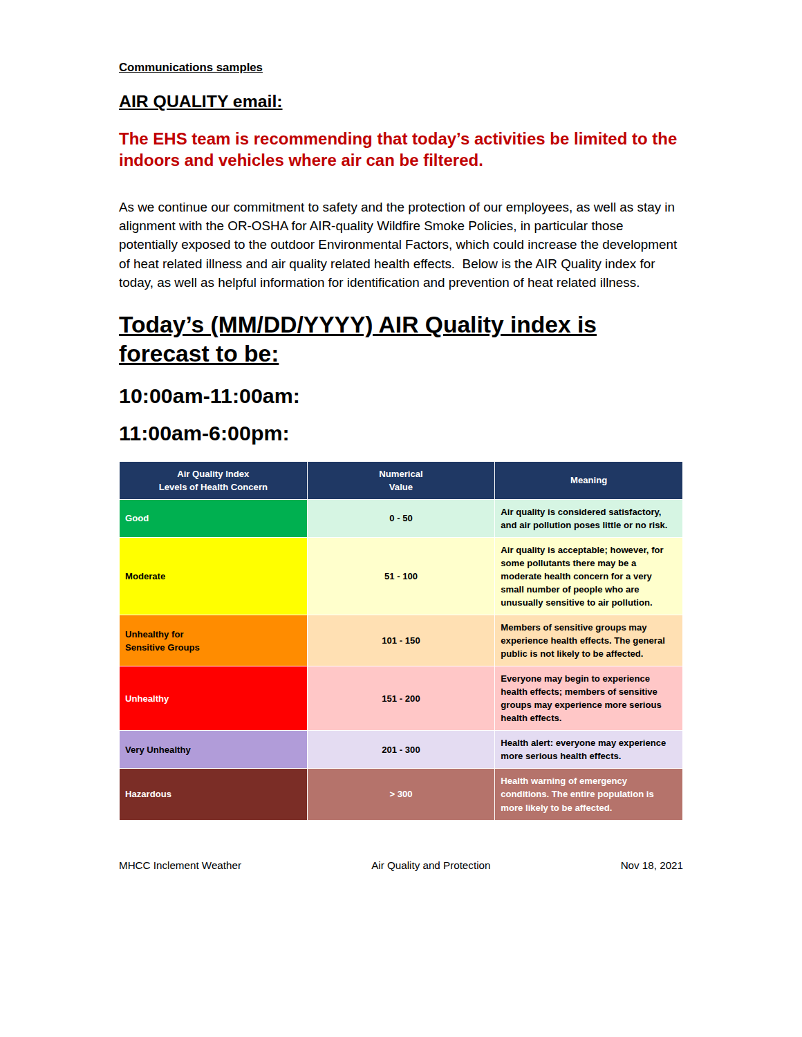Communications samples
AIR QUALITY email:
The EHS team is recommending that today’s activities be limited to the indoors and vehicles where air can be filtered.
As we continue our commitment to safety and the protection of our employees, as well as stay in alignment with the OR-OSHA for AIR-quality Wildfire Smoke Policies, in particular those potentially exposed to the outdoor Environmental Factors, which could increase the development of heat related illness and air quality related health effects. Below is the AIR Quality index for today, as well as helpful information for identification and prevention of heat related illness.
Today’s (MM/DD/YYYY) AIR Quality index is forecast to be:
10:00am-11:00am:
11:00am-6:00pm:
| Air Quality Index Levels of Health Concern | Numerical Value | Meaning |
| --- | --- | --- |
| Good | 0 - 50 | Air quality is considered satisfactory, and air pollution poses little or no risk. |
| Moderate | 51 - 100 | Air quality is acceptable; however, for some pollutants there may be a moderate health concern for a very small number of people who are unusually sensitive to air pollution. |
| Unhealthy for Sensitive Groups | 101 - 150 | Members of sensitive groups may experience health effects. The general public is not likely to be affected. |
| Unhealthy | 151 - 200 | Everyone may begin to experience health effects; members of sensitive groups may experience more serious health effects. |
| Very Unhealthy | 201 - 300 | Health alert: everyone may experience more serious health effects. |
| Hazardous | > 300 | Health warning of emergency conditions. The entire population is more likely to be affected. |
MHCC Inclement Weather Air Quality and Protection Nov 18, 2021